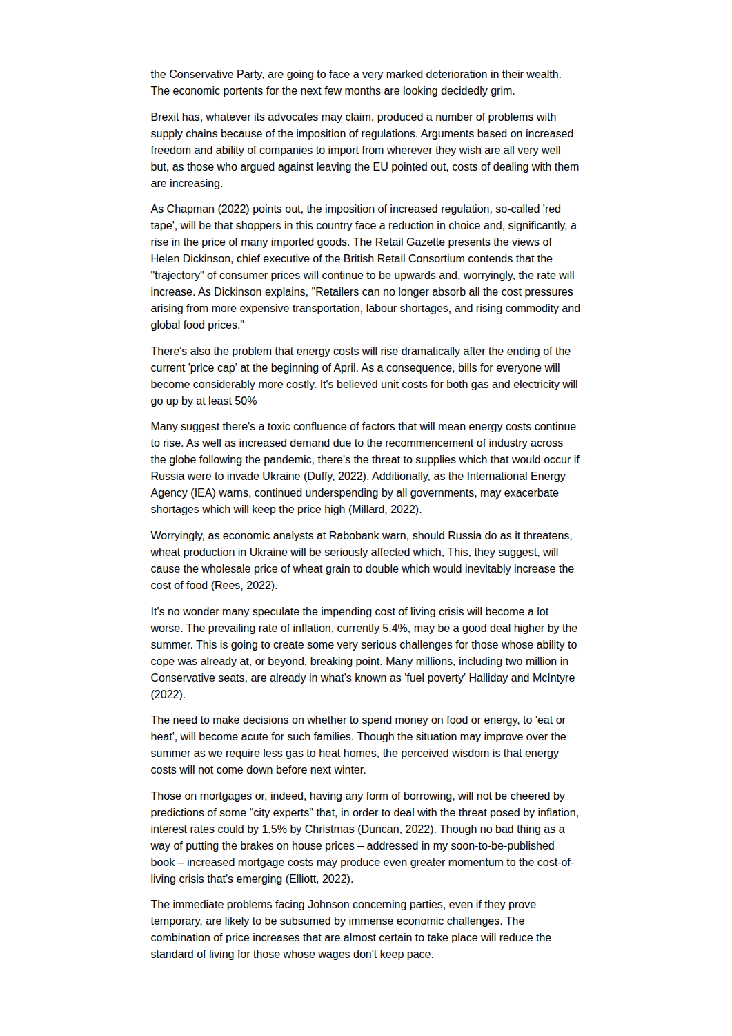the Conservative Party, are going to face a very marked deterioration in their wealth. The economic portents for the next few months are looking decidedly grim.
Brexit has, whatever its advocates may claim, produced a number of problems with supply chains because of the imposition of regulations. Arguments based on increased freedom and ability of companies to import from wherever they wish are all very well but, as those who argued against leaving the EU pointed out, costs of dealing with them are increasing.
As Chapman (2022) points out, the imposition of increased regulation, so-called 'red tape', will be that shoppers in this country face a reduction in choice and, significantly, a rise in the price of many imported goods. The Retail Gazette presents the views of Helen Dickinson, chief executive of the British Retail Consortium contends that the "trajectory" of consumer prices will continue to be upwards and, worryingly, the rate will increase. As Dickinson explains, "Retailers can no longer absorb all the cost pressures arising from more expensive transportation, labour shortages, and rising commodity and global food prices."
There's also the problem that energy costs will rise dramatically after the ending of the current 'price cap' at the beginning of April. As a consequence, bills for everyone will become considerably more costly. It's believed unit costs for both gas and electricity will go up by at least 50%
Many suggest there's a toxic confluence of factors that will mean energy costs continue to rise. As well as increased demand due to the recommencement of industry across the globe following the pandemic, there's the threat to supplies which that would occur if Russia were to invade Ukraine (Duffy, 2022). Additionally, as the International Energy Agency (IEA) warns, continued underspending by all governments, may exacerbate shortages which will keep the price high (Millard, 2022).
Worryingly, as economic analysts at Rabobank warn, should Russia do as it threatens, wheat production in Ukraine will be seriously affected which, This, they suggest, will cause the wholesale price of wheat grain to double which would inevitably increase the cost of food (Rees, 2022).
It's no wonder many speculate the impending cost of living crisis will become a lot worse. The prevailing rate of inflation, currently 5.4%, may be a good deal higher by the summer. This is going to create some very serious challenges for those whose ability to cope was already at, or beyond, breaking point. Many millions, including two million in Conservative seats, are already in what's known as 'fuel poverty' Halliday and McIntyre (2022).
The need to make decisions on whether to spend money on food or energy, to 'eat or heat', will become acute for such families. Though the situation may improve over the summer as we require less gas to heat homes, the perceived wisdom is that energy costs will not come down before next winter.
Those on mortgages or, indeed, having any form of borrowing, will not be cheered by predictions of some "city experts" that, in order to deal with the threat posed by inflation, interest rates could by 1.5% by Christmas (Duncan, 2022). Though no bad thing as a way of putting the brakes on house prices – addressed in my soon-to-be-published book – increased mortgage costs may produce even greater momentum to the cost-of-living crisis that's emerging (Elliott, 2022).
The immediate problems facing Johnson concerning parties, even if they prove temporary, are likely to be subsumed by immense economic challenges. The combination of price increases that are almost certain to take place will reduce the standard of living for those whose wages don't keep pace.